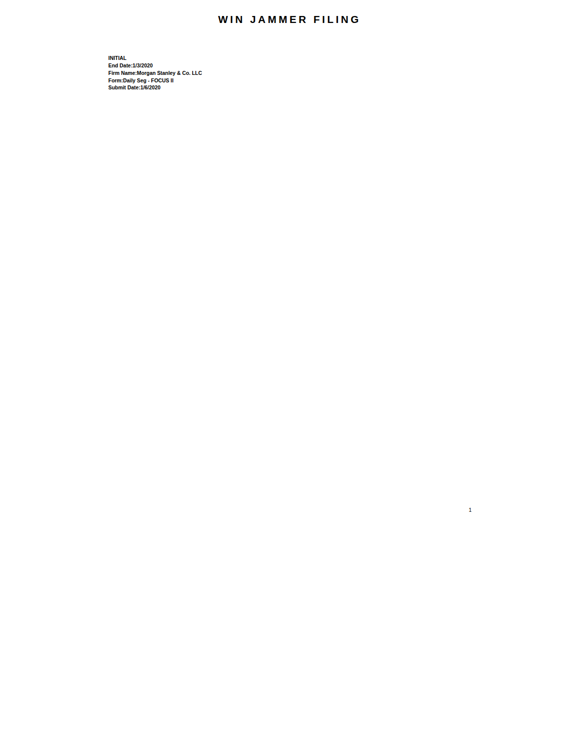WIN JAMMER FILING
INITIAL
End Date:1/3/2020
Firm Name:Morgan Stanley & Co. LLC
Form:Daily Seg - FOCUS II
Submit Date:1/6/2020
1